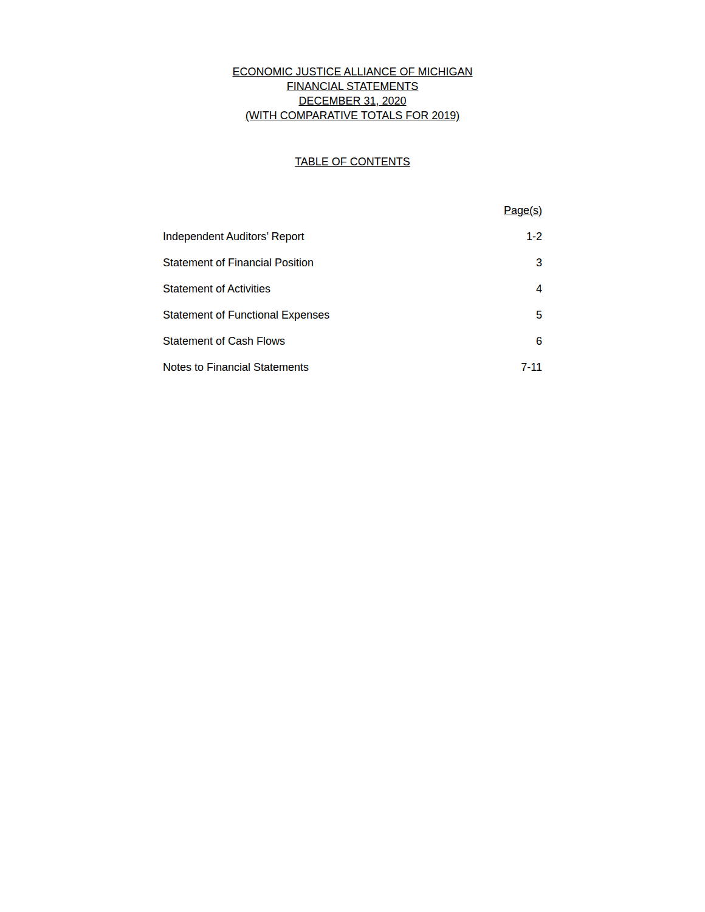ECONOMIC JUSTICE ALLIANCE OF MICHIGAN
FINANCIAL STATEMENTS
DECEMBER 31, 2020
(WITH COMPARATIVE TOTALS FOR 2019)
TABLE OF CONTENTS
| | Page(s) |
| Independent Auditors’ Report | 1-2 |
| Statement of Financial Position | 3 |
| Statement of Activities | 4 |
| Statement of Functional Expenses | 5 |
| Statement of Cash Flows | 6 |
| Notes to Financial Statements | 7-11 |